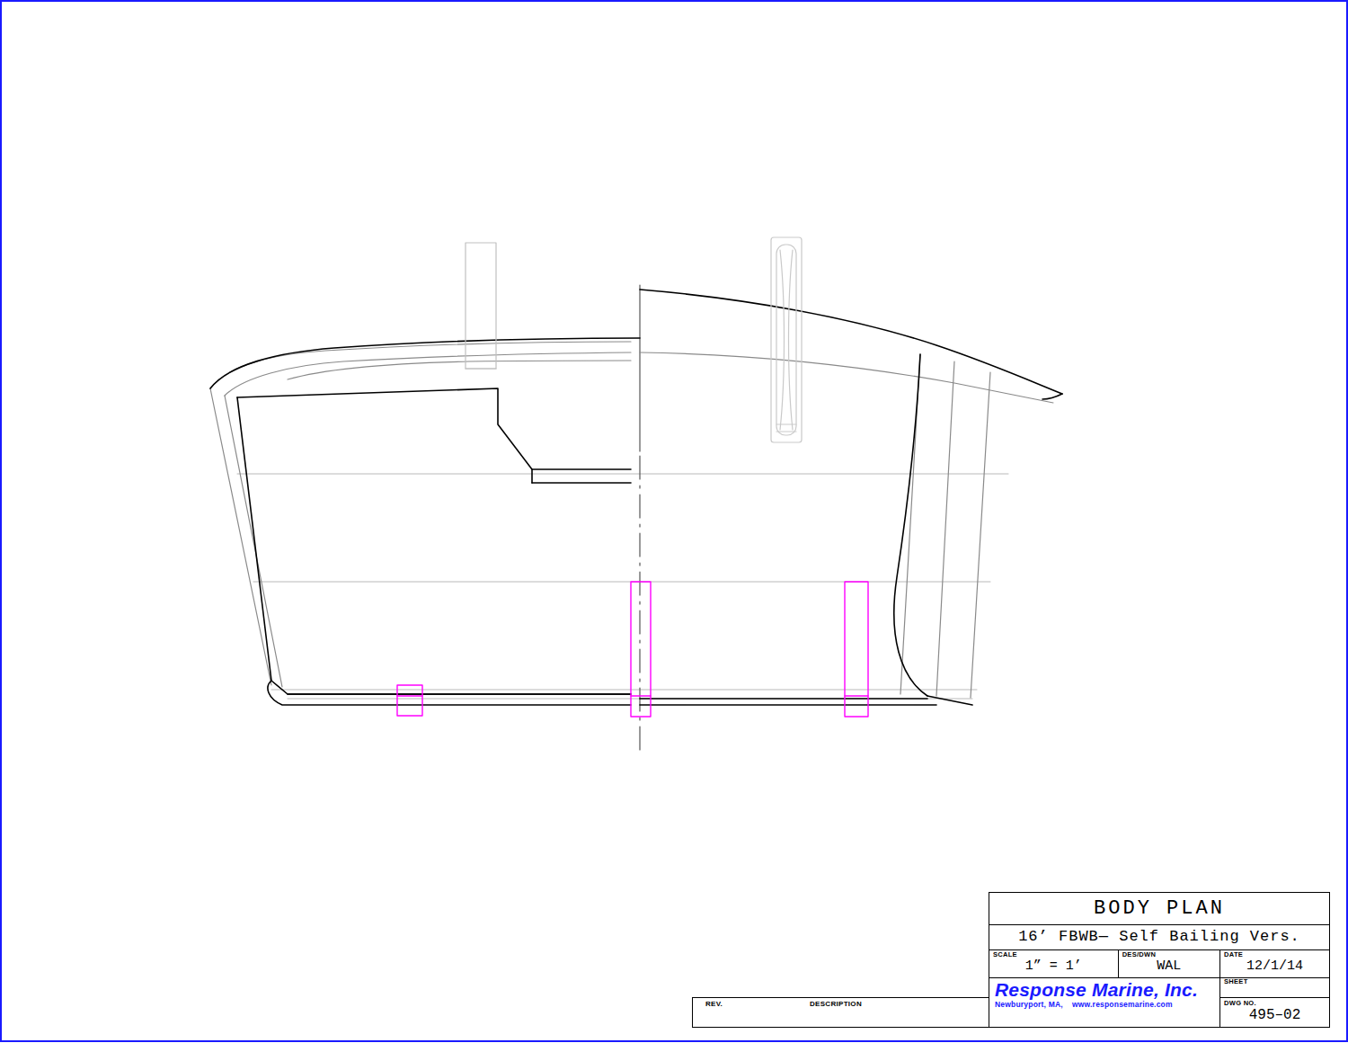REV. DESCRIPTION
BODY PLAN
16’ FBWB— Self Bailing Vers.
SCALE
1” = 1’
DES/DWN
WAL
DATE
12/1/14
Response Marine, Inc.
Newburyport, MA,www.responsemarine.com
SHEET
DWG NO.
495–02